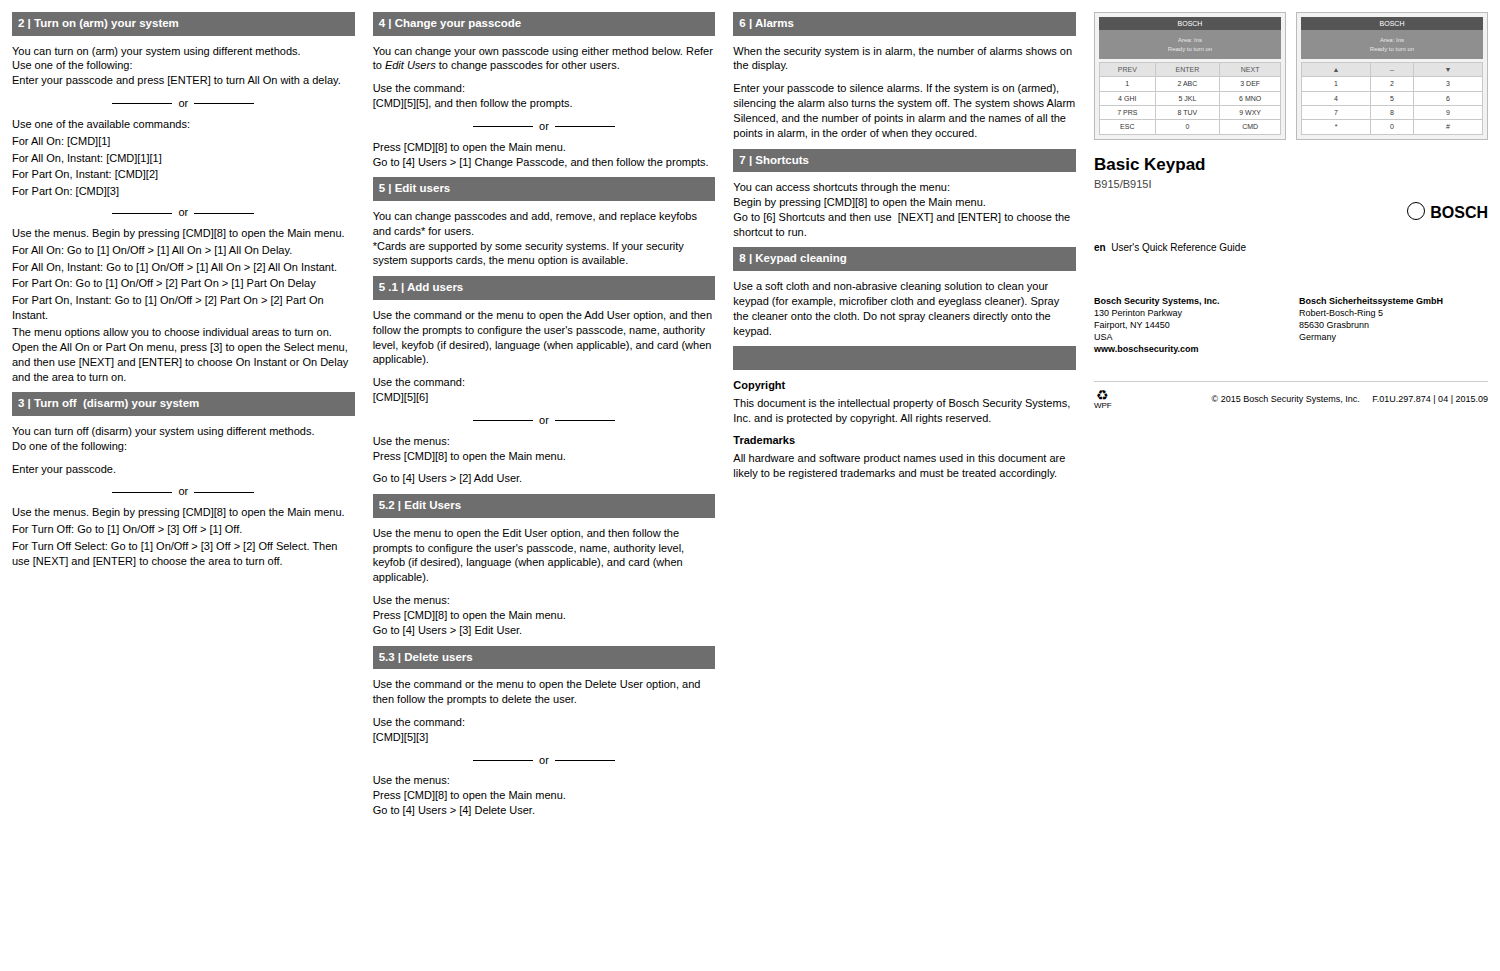2 | Turn on (arm) your system
You can turn on (arm) your system using different methods.
Use one of the following:
Enter your passcode and press [ENTER] to turn All On with a delay.
or
Use one of the available commands:
For All On: [CMD][1]
For All On, Instant: [CMD][1][1]
For Part On, Instant: [CMD][2]
For Part On: [CMD][3]
or
Use the menus. Begin by pressing [CMD][8] to open the Main menu.
For All On: Go to [1] On/Off > [1] All On > [1] All On Delay.
For All On, Instant: Go to [1] On/Off > [1] All On > [2] All On Instant.
For Part On: Go to [1] On/Off > [2] Part On > [1] Part On Delay
For Part On, Instant: Go to [1] On/Off > [2] Part On > [2] Part On Instant.
The menu options allow you to choose individual areas to turn on. Open the All On or Part On menu, press [3] to open the Select menu, and then use [NEXT] and [ENTER] to choose On Instant or On Delay and the area to turn on.
3 | Turn off (disarm) your system
You can turn off (disarm) your system using different methods.
Do one of the following:
Enter your passcode.
or
Use the menus. Begin by pressing [CMD][8] to open the Main menu.
For Turn Off: Go to [1] On/Off > [3] Off > [1] Off.
For Turn Off Select: Go to [1] On/Off > [3] Off > [2] Off Select. Then use [NEXT] and [ENTER] to choose the area to turn off.
4 | Change your passcode
You can change your own passcode using either method below. Refer to Edit Users to change passcodes for other users.
Use the command:
[CMD][5][5], and then follow the prompts.
or
Press [CMD][8] to open the Main menu.
Go to [4] Users > [1] Change Passcode, and then follow the prompts.
5 | Edit users
You can change passcodes and add, remove, and replace keyfobs and cards* for users.
*Cards are supported by some security systems. If your security system supports cards, the menu option is available.
5 .1 | Add users
Use the command or the menu to open the Add User option, and then follow the prompts to configure the user's passcode, name, authority level, keyfob (if desired), language (when applicable), and card (when applicable).
Use the command:
[CMD][5][6]
or
Use the menus:
Press [CMD][8] to open the Main menu.
Go to [4] Users > [2] Add User.
5.2 | Edit Users
Use the menu to open the Edit User option, and then follow the prompts to configure the user's passcode, name, authority level, keyfob (if desired), language (when applicable), and card (when applicable).
Use the menus:
Press [CMD][8] to open the Main menu.
Go to [4] Users > [3] Edit User.
5.3 | Delete users
Use the command or the menu to open the Delete User option, and then follow the prompts to delete the user.
Use the command:
[CMD][5][3]
or
Use the menus:
Press [CMD][8] to open the Main menu.
Go to [4] Users > [4] Delete User.
6 | Alarms
When the security system is in alarm, the number of alarms shows on the display.
Enter your passcode to silence alarms. If the system is on (armed), silencing the alarm also turns the system off. The system shows Alarm Silenced, and the number of points in alarm and the names of all the points in alarm, in the order of when they occured.
7 | Shortcuts
You can access shortcuts through the menu:
Begin by pressing [CMD][8] to open the Main menu.
Go to [6] Shortcuts and then use [NEXT] and [ENTER] to choose the shortcut to run.
8 | Keypad cleaning
Use a soft cloth and non-abrasive cleaning solution to clean your keypad (for example, microfiber cloth and eyeglass cleaner). Spray the cleaner onto the cloth. Do not spray cleaners directly onto the keypad.
Copyright
This document is the intellectual property of Bosch Security Systems, Inc. and is protected by copyright. All rights reserved.
Trademarks
All hardware and software product names used in this document are likely to be registered trademarks and must be treated accordingly.
BOSCH
Area: Ins
Ready to turn on
| PREV | ENTER | NEXT |
| 1 | 2 ABC | 3 DEF |
| 4 GHI | 5 JKL | 6 MNO |
| 7 PRS | 8 TUV | 9 WXY |
| ESC | 0 | CMD |
BOSCH
Area: Ins
Ready to turn on
| ▲ | – | ▼ |
| 1 | 2 | 3 |
| 4 | 5 | 6 |
| 7 | 8 | 9 |
| * | 0 | # |
Basic Keypad
B915/B915I
BOSCH
en User's Quick Reference Guide
Bosch Security Systems, Inc.
130 Perinton Parkway
Fairport, NY 14450
USA
www.boschsecurity.com
Bosch Sicherheitssysteme GmbH
Robert-Bosch-Ring 5
85630 Grasbrunn
Germany
♻WPF
© 2015 Bosch Security Systems, Inc. F.01U.297.874 | 04 | 2015.09